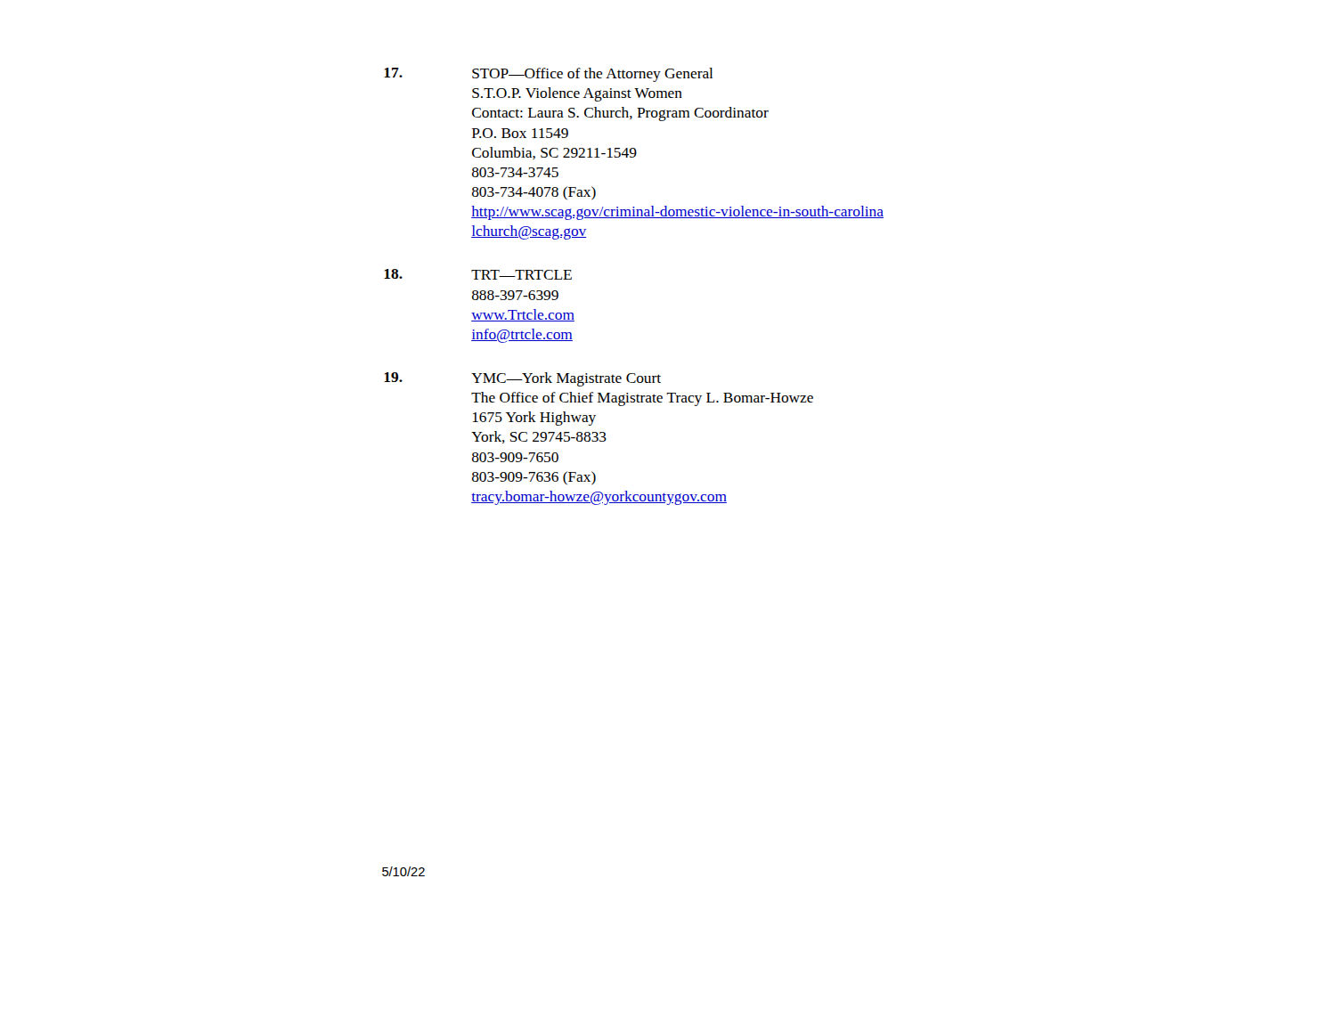17.
STOP—Office of the Attorney General
S.T.O.P. Violence Against Women
Contact: Laura S. Church, Program Coordinator
P.O. Box 11549
Columbia, SC 29211-1549
803-734-3745
803-734-4078 (Fax)
http://www.scag.gov/criminal-domestic-violence-in-south-carolina
lchurch@scag.gov
18.
TRT—TRTCLE
888-397-6399
www.Trtcle.com
info@trtcle.com
19.
YMC—York Magistrate Court
The Office of Chief Magistrate Tracy L. Bomar-Howze
1675 York Highway
York, SC 29745-8833
803-909-7650
803-909-7636 (Fax)
tracy.bomar-howze@yorkcountygov.com
5/10/22